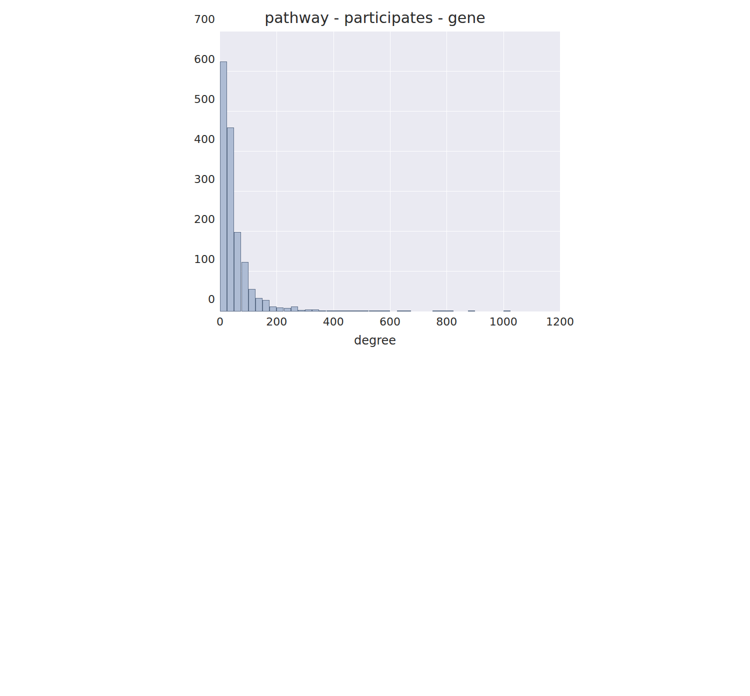pathway - participates - gene
0 100 200 300 400 500 600 700 0 200 400 600 800 1000 1200
degree
Histogram titled "pathway - participates - gene". The x-axis is labeled "degree" with ticks at 0, 200, 400, 600, 800, 1000, and 1200. The y-axis has ticks at 0, 100, 200, 300, 400, 500, 600, and 700. The distribution is strongly right-skewed: the tallest bar is about 625 near degree 0–25, followed by about 460 for 25–50, about 200 for 50–75, and about 125 for 75–100, then values fall below 60 and taper toward zero with sparse bars extending out to roughly degree 1000.